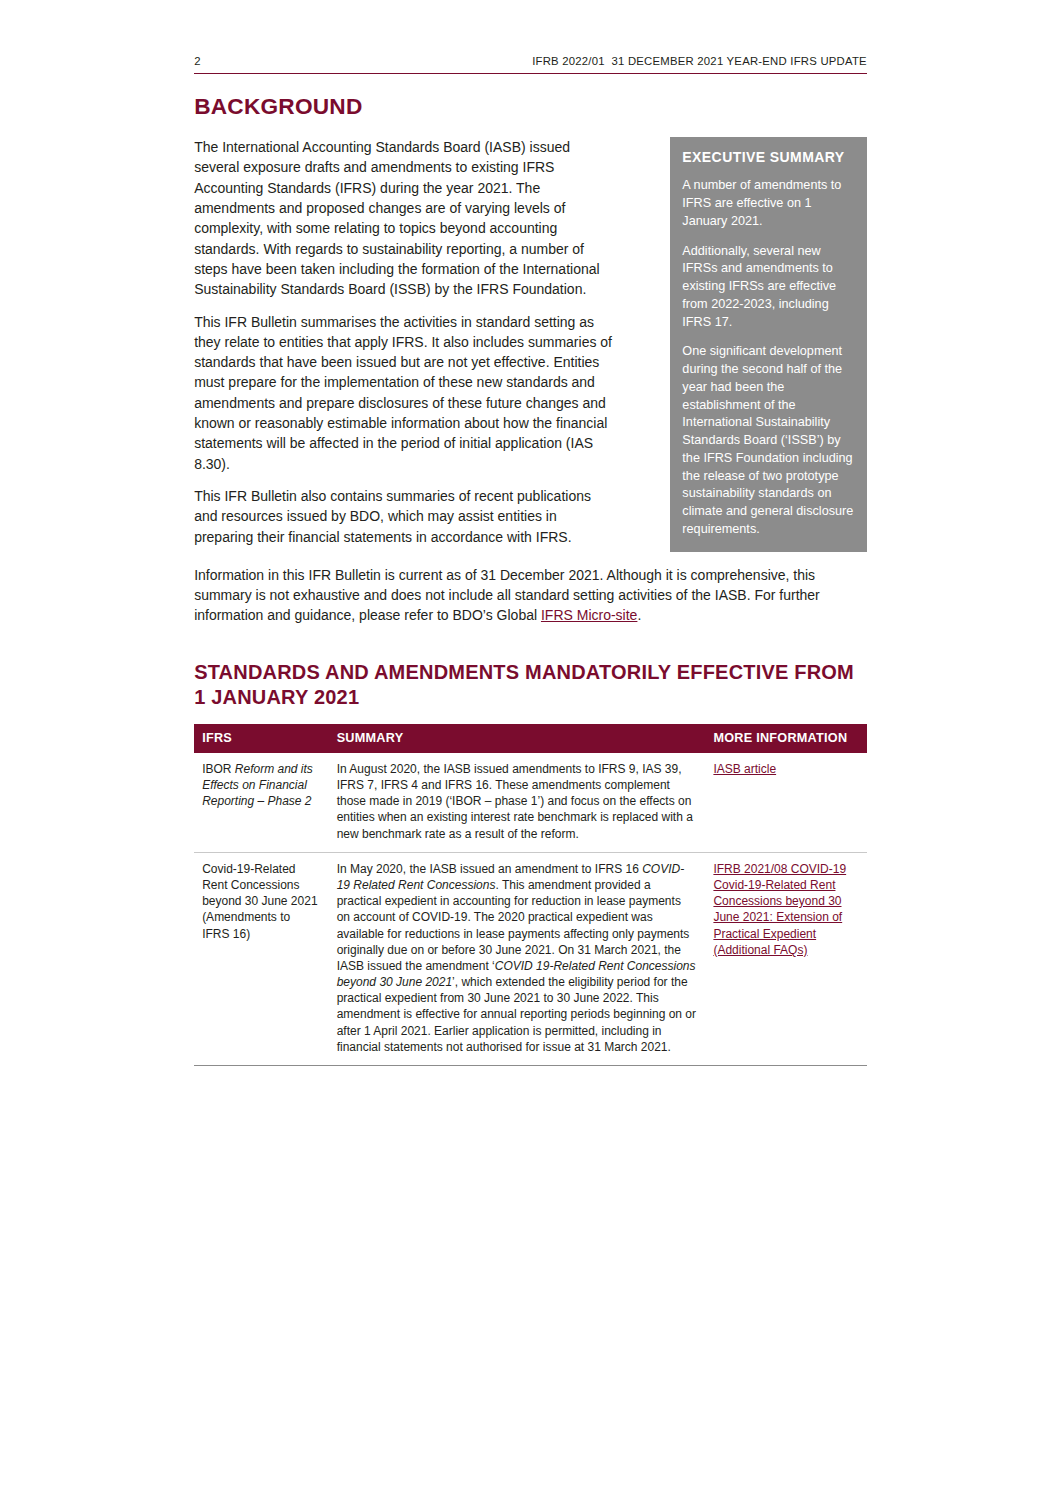2
IFRB 2022/01 31 DECEMBER 2021 YEAR-END IFRS UPDATE
Background
The International Accounting Standards Board (IASB) issued several exposure drafts and amendments to existing IFRS Accounting Standards (IFRS) during the year 2021. The amendments and proposed changes are of varying levels of complexity, with some relating to topics beyond accounting standards. With regards to sustainability reporting, a number of steps have been taken including the formation of the International Sustainability Standards Board (ISSB) by the IFRS Foundation.
This IFR Bulletin summarises the activities in standard setting as they relate to entities that apply IFRS. It also includes summaries of standards that have been issued but are not yet effective. Entities must prepare for the implementation of these new standards and amendments and prepare disclosures of these future changes and known or reasonably estimable information about how the financial statements will be affected in the period of initial application (IAS 8.30).
This IFR Bulletin also contains summaries of recent publications and resources issued by BDO, which may assist entities in preparing their financial statements in accordance with IFRS.
Executive Summary
A number of amendments to IFRS are effective on 1 January 2021.
Additionally, several new IFRSs and amendments to existing IFRSs are effective from 2022-2023, including IFRS 17.
One significant development during the second half of the year had been the establishment of the International Sustainability Standards Board (‘ISSB’) by the IFRS Foundation including the release of two prototype sustainability standards on climate and general disclosure requirements.
Information in this IFR Bulletin is current as of 31 December 2021. Although it is comprehensive, this summary is not exhaustive and does not include all standard setting activities of the IASB. For further information and guidance, please refer to BDO’s Global IFRS Micro-site.
Standards and amendments mandatorily effective from 1 January 2021
| IFRS | Summary | More information |
| --- | --- | --- |
| IBOR Reform and its Effects on Financial Reporting – Phase 2 | In August 2020, the IASB issued amendments to IFRS 9, IAS 39, IFRS 7, IFRS 4 and IFRS 16. These amendments complement those made in 2019 (‘IBOR – phase 1’) and focus on the effects on entities when an existing interest rate benchmark is replaced with a new benchmark rate as a result of the reform. | IASB article |
| Covid-19-Related Rent Concessions beyond 30 June 2021 (Amendments to IFRS 16) | In May 2020, the IASB issued an amendment to IFRS 16 COVID-19 Related Rent Concessions . This amendment provided a practical expedient in accounting for reduction in lease payments on account of COVID-19. The 2020 practical expedient was available for reductions in lease payments affecting only payments originally due on or before 30 June 2021. On 31 March 2021, the IASB issued the amendment ‘ COVID 19-Related Rent Concessions beyond 30 June 2021 ’, which extended the eligibility period for the practical expedient from 30 June 2021 to 30 June 2022. This amendment is effective for annual reporting periods beginning on or after 1 April 2021. Earlier application is permitted, including in financial statements not authorised for issue at 31 March 2021. | IFRB 2021/08 COVID-19 Covid-19-Related Rent Concessions beyond 30 June 2021: Extension of Practical Expedient (Additional FAQs) |